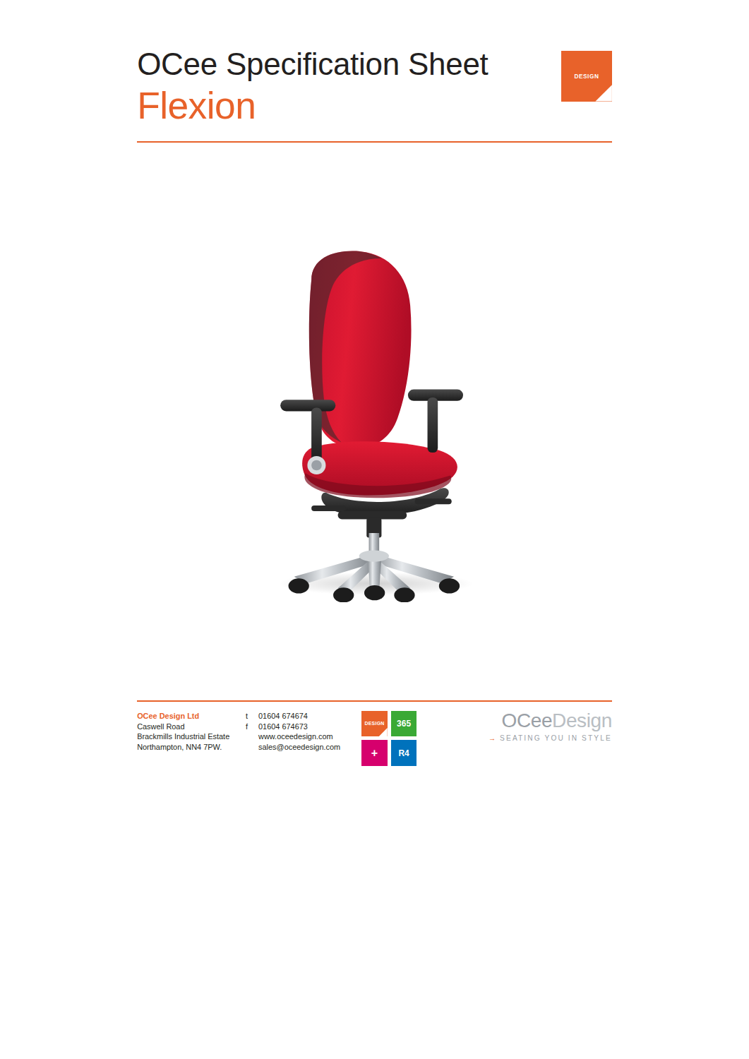OCee Specification Sheet
Flexion
DESIGN
OCee Design Ltd
Caswell Road
Brackmills Industrial Estate
Northampton, NN4 7PW.
t 01604 674674 f 01604 674673 www.oceedesign.com sales@oceedesign.com
DESIGN
365
+
R4
OCee Design
→SEATING YOU IN STYLE